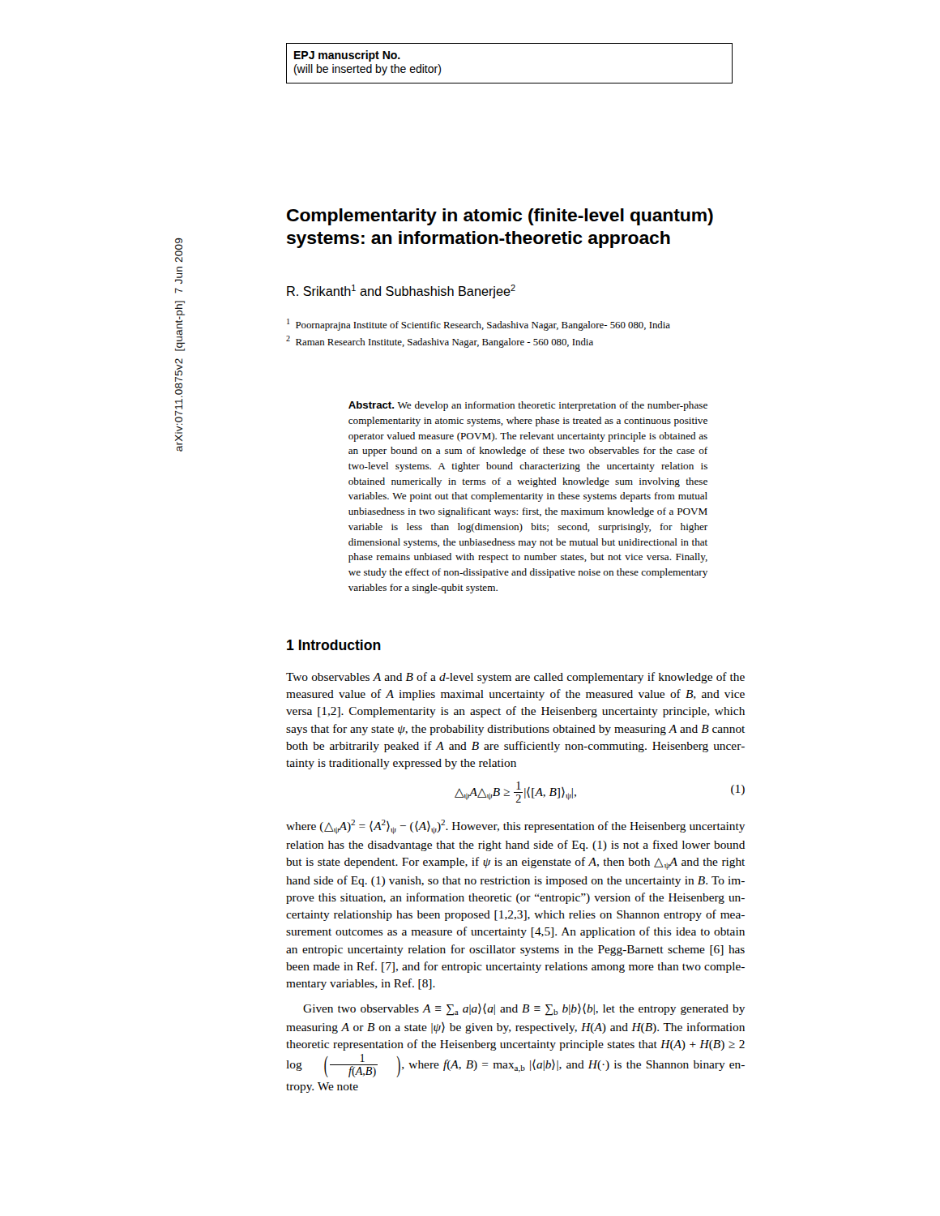arXiv:0711.0875v2 [quant-ph] 7 Jun 2009
EPJ manuscript No.
(will be inserted by the editor)
Complementarity in atomic (finite-level quantum)
systems: an information-theoretic approach
R. Srikanth1 and Subhashish Banerjee2
1 Poornaprajna Institute of Scientific Research, Sadashiva Nagar, Bangalore- 560 080, India 2 Raman Research Institute, Sadashiva Nagar, Bangalore - 560 080, India
Abstract. We develop an information theoretic interpretation of the number-phase complementarity in atomic systems, where phase is treated as a continuous positive operator valued measure (POVM). The relevant uncertainty principle is obtained as an upper bound on a sum of knowledge of these two observables for the case of two-level systems. A tighter bound characterizing the uncertainty relation is obtained numerically in terms of a weighted knowledge sum involving these variables. We point out that complementarity in these systems departs from mutual unbiasedness in two signalificant ways: first, the maximum knowledge of a POVM variable is less than log(dimension) bits; second, surprisingly, for higher dimensional systems, the unbiasedness may not be mutual but unidirectional in that phase remains unbiased with respect to number states, but not vice versa. Finally, we study the effect of non-dissipative and dissipative noise on these complementary variables for a single-qubit system.
1 Introduction
Two observables A and B of a d-level system are called complementary if knowledge of the measured value of A implies maximal uncertainty of the measured value of B, and vice versa [1,2]. Complementarity is an aspect of the Heisenberg uncertainty principle, which says that for any state ψ, the probability distributions obtained by measuring A and B cannot both be arbitrarily peaked if A and B are sufficiently non-commuting. Heisenberg uncertainty is traditionally expressed by the relation
△ψA△ψB ≥ 12|⟨[A, B]⟩ψ|, (1)
where (△ψA)2 = ⟨A 2⟩ψ − (⟨A⟩ψ)2. However, this representation of the Heisenberg uncertainty relation has the disadvantage that the right hand side of Eq. (1) is not a fixed lower bound but is state dependent. For example, if ψ is an eigenstate of A, then both △ψA and the right hand side of Eq. (1) vanish, so that no restriction is imposed on the uncertainty in B. To improve this situation, an information theoretic (or “entropic”) version of the Heisenberg uncertainty relationship has been proposed [1,2,3], which relies on Shannon entropy of measurement outcomes as a measure of uncertainty [4,5]. An application of this idea to obtain an entropic uncertainty relation for oscillator systems in the Pegg-Barnett scheme [6] has been made in Ref. [7], and for entropic uncertainty relations among more than two complementary variables, in Ref. [8].
Given two observables A ≡ ∑a a|a⟩⟨a| and B ≡ ∑b b|b⟩⟨b|, let the entropy generated by measuring A or B on a state |ψ⟩ be given by, respectively, H(A) and H(B). The information theoretic representation of the Heisenberg uncertainty principle states that H(A) + H(B) ≥ 2 log (1 f(A,B)), where f(A, B) = maxa,b |⟨a|b⟩|, and H(·) is the Shannon binary entropy. We note